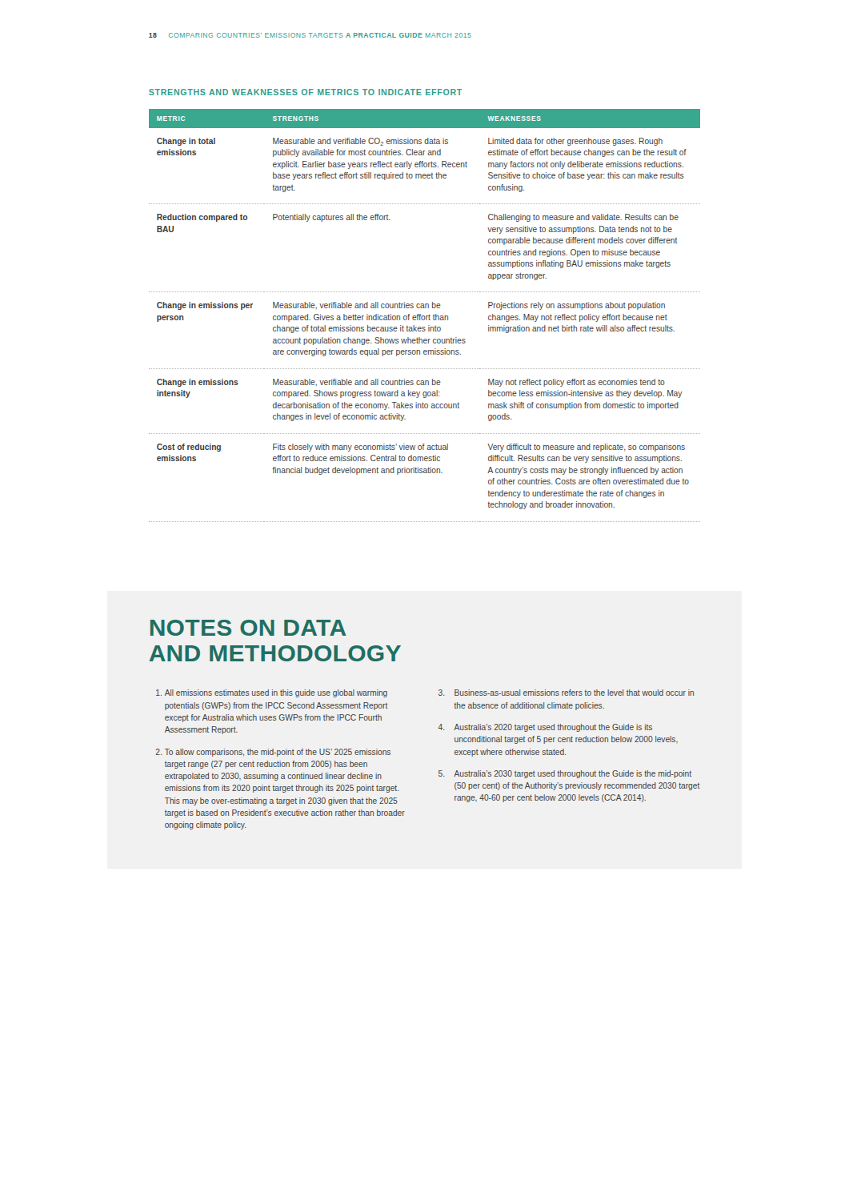18 COMPARING COUNTRIES’ EMISSIONS TARGETS A PRACTICAL GUIDE MARCH 2015
Strengths and weaknesses of metrics to indicate effort
| Metric | Strengths | Weaknesses |
| --- | --- | --- |
| Change in total emissions | Measurable and verifiable CO 2 emissions data is publicly available for most countries. Clear and explicit. Earlier base years reflect early efforts. Recent base years reflect effort still required to meet the target. | Limited data for other greenhouse gases. Rough estimate of effort because changes can be the result of many factors not only deliberate emissions reductions. Sensitive to choice of base year: this can make results confusing. |
| Reduction compared to BAU | Potentially captures all the effort. | Challenging to measure and validate. Results can be very sensitive to assumptions. Data tends not to be comparable because different models cover different countries and regions. Open to misuse because assumptions inflating BAU emissions make targets appear stronger. |
| Change in emissions per person | Measurable, verifiable and all countries can be compared. Gives a better indication of effort than change of total emissions because it takes into account population change. Shows whether countries are converging towards equal per person emissions. | Projections rely on assumptions about population changes. May not reflect policy effort because net immigration and net birth rate will also affect results. |
| Change in emissions intensity | Measurable, verifiable and all countries can be compared. Shows progress toward a key goal: decarbonisation of the economy. Takes into account changes in level of economic activity. | May not reflect policy effort as economies tend to become less emission-intensive as they develop. May mask shift of consumption from domestic to imported goods. |
| Cost of reducing emissions | Fits closely with many economists’ view of actual effort to reduce emissions. Central to domestic financial budget development and prioritisation. | Very difficult to measure and replicate, so comparisons difficult. Results can be very sensitive to assumptions. A country’s costs may be strongly influenced by action of other countries. Costs are often overestimated due to tendency to underestimate the rate of changes in technology and broader innovation. |
Notes on data
and methodology
All emissions estimates used in this guide use global warming potentials (GWPs) from the IPCC Second Assessment Report except for Australia which uses GWPs from the IPCC Fourth Assessment Report.
To allow comparisons, the mid-point of the US’ 2025 emissions target range (27 per cent reduction from 2005) has been extrapolated to 2030, assuming a continued linear decline in emissions from its 2020 point target through its 2025 point target. This may be over-estimating a target in 2030 given that the 2025 target is based on President’s executive action rather than broader ongoing climate policy.
Business-as-usual emissions refers to the level that would occur in the absence of additional climate policies.
Australia’s 2020 target used throughout the Guide is its unconditional target of 5 per cent reduction below 2000 levels, except where otherwise stated.
Australia’s 2030 target used throughout the Guide is the mid-point (50 per cent) of the Authority’s previously recommended 2030 target range, 40-60 per cent below 2000 levels (CCA 2014).